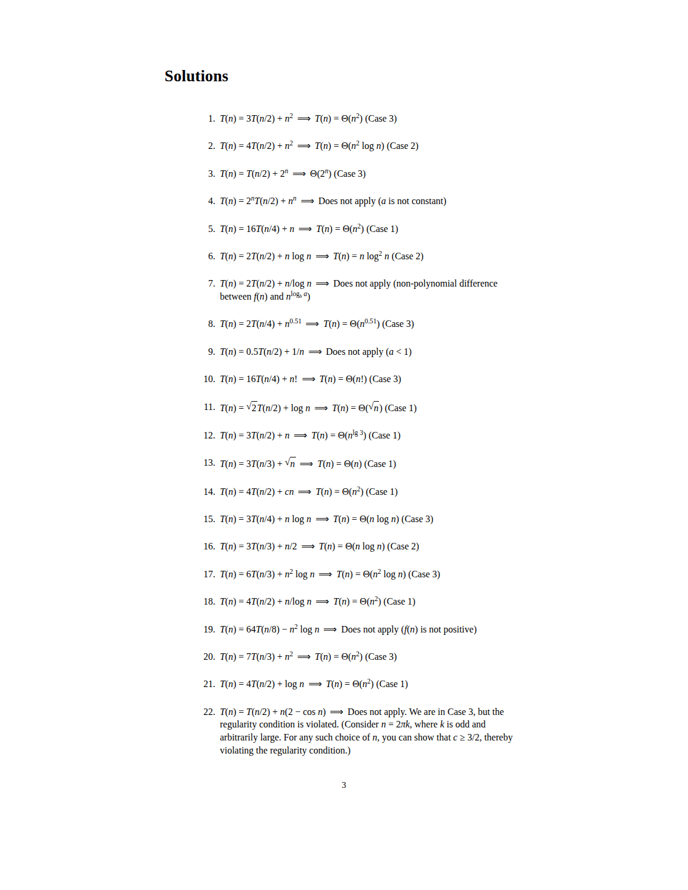Solutions
T(n) = 3 T(n/2) + n2 ⟹ T(n) = Θ(n2) (Case 3)
T(n) = 4 T(n/2) + n2 ⟹ T(n) = Θ(n2 log n) (Case 2)
T(n) = T(n/2) + 2n ⟹ Θ(2n) (Case 3)
T(n) = 2nT(n/2) + nn ⟹ Does not apply (a is not constant)
T(n) = 16 T(n/4) + n ⟹ T(n) = Θ(n2) (Case 1)
T(n) = 2 T(n/2) + n log n ⟹ T(n) = n log2 n (Case 2)
T(n) = 2 T(n/2) + n/log n ⟹ Does not apply (non-polynomial difference between f(n) and nlogb a)
T(n) = 2 T(n/4) + n0.51 ⟹ T(n) = Θ(n0.51) (Case 3)
T(n) = 0.5 T(n/2) + 1/n ⟹ Does not apply (a < 1)
T(n) = 16 T(n/4) + n! ⟹ T(n) = Θ(n!) (Case 3)
T(n) = 2 T(n/2) + log n ⟹ T(n) = Θ(n) (Case 1)
T(n) = 3 T(n/2) + n ⟹ T(n) = Θ(nlg 3) (Case 1)
T(n) = 3 T(n/3) + n ⟹ T(n) = Θ(n) (Case 1)
T(n) = 4 T(n/2) + cn ⟹ T(n) = Θ(n2) (Case 1)
T(n) = 3 T(n/4) + n log n ⟹ T(n) = Θ(n log n) (Case 3)
T(n) = 3 T(n/3) + n/2 ⟹ T(n) = Θ(n log n) (Case 2)
T(n) = 6 T(n/3) + n2 log n ⟹ T(n) = Θ(n2 log n) (Case 3)
T(n) = 4 T(n/2) + n/log n ⟹ T(n) = Θ(n2) (Case 1)
T(n) = 64 T(n/8) − n2 log n ⟹ Does not apply (f(n) is not positive)
T(n) = 7 T(n/3) + n2 ⟹ T(n) = Θ(n2) (Case 3)
T(n) = 4 T(n/2) + log n ⟹ T(n) = Θ(n2) (Case 1)
T(n) = T(n/2) + n(2 − cos n) ⟹ Does not apply. We are in Case 3, but the regularity condition is violated. (Consider n = 2 πk, where k is odd and arbitrarily large. For any such choice of n, you can show that c ≥ 3/2, thereby violating the regularity condition.)
3